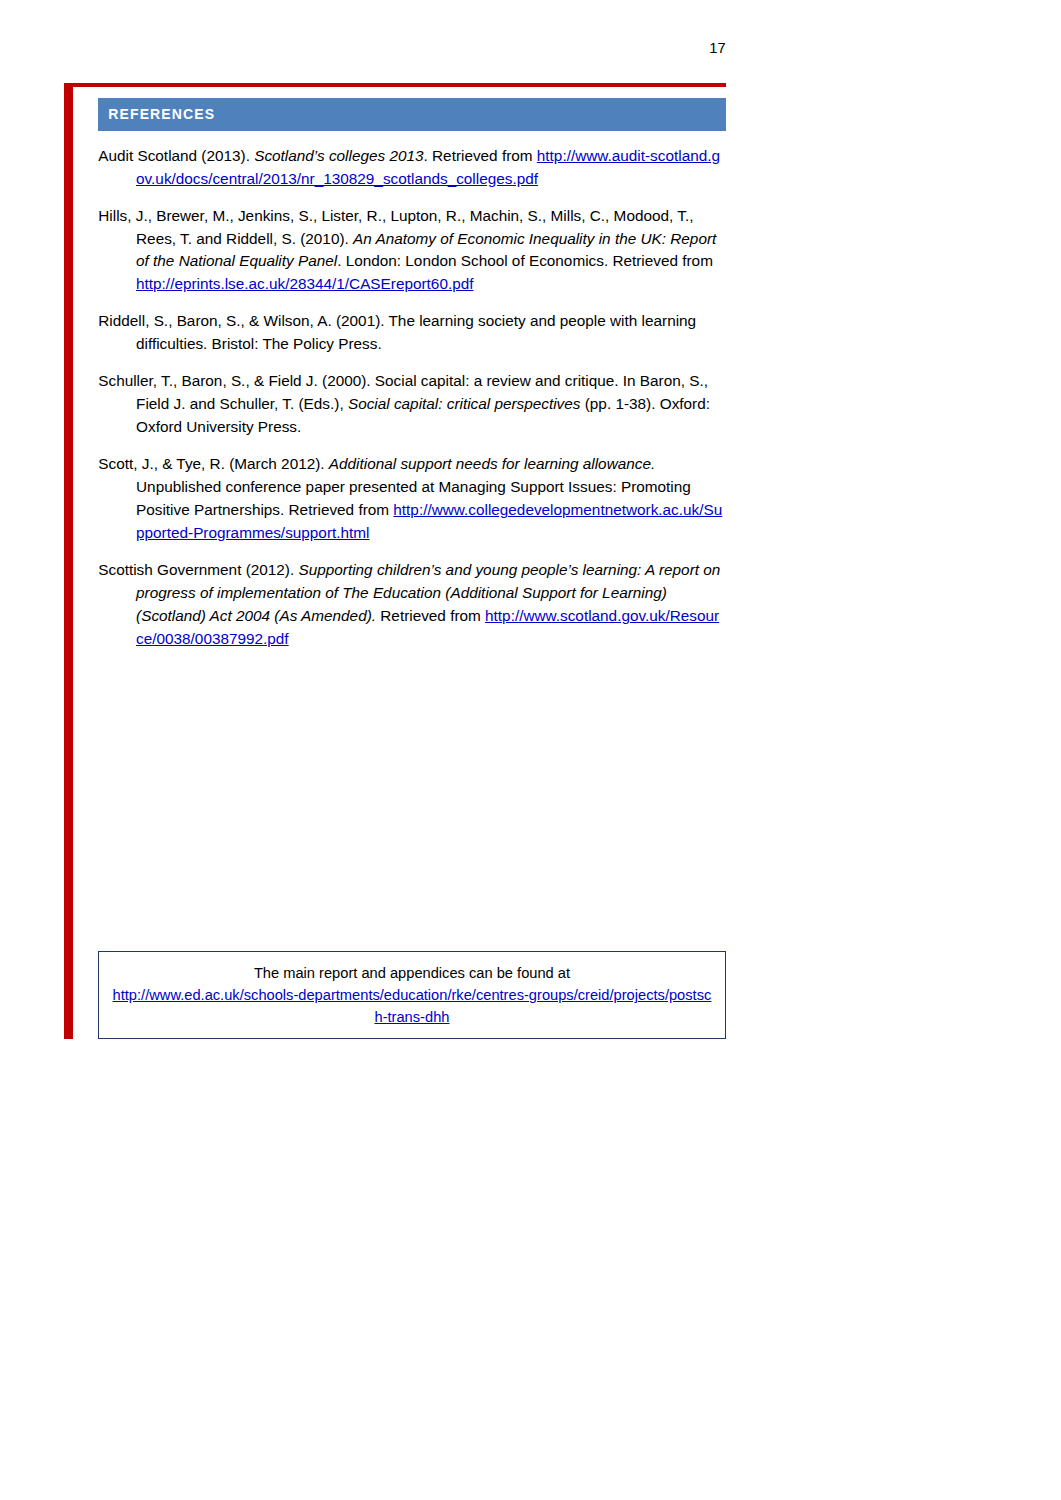17
References
Audit Scotland (2013). Scotland’s colleges 2013. Retrieved from http://www.audit-scotland.gov.uk/docs/central/2013/nr_130829_scotlands_colleges.pdf
Hills, J., Brewer, M., Jenkins, S., Lister, R., Lupton, R., Machin, S., Mills, C., Modood, T., Rees, T. and Riddell, S. (2010). An Anatomy of Economic Inequality in the UK: Report of the National Equality Panel. London: London School of Economics. Retrieved from http://eprints.lse.ac.uk/28344/1/CASEreport60.pdf
Riddell, S., Baron, S., & Wilson, A. (2001). The learning society and people with learning difficulties. Bristol: The Policy Press.
Schuller, T., Baron, S., & Field J. (2000). Social capital: a review and critique. In Baron, S., Field J. and Schuller, T. (Eds.), Social capital: critical perspectives (pp. 1-38). Oxford: Oxford University Press.
Scott, J., & Tye, R. (March 2012). Additional support needs for learning allowance. Unpublished conference paper presented at Managing Support Issues: Promoting Positive Partnerships. Retrieved from http://www.collegedevelopmentnetwork.ac.uk/Supported-Programmes/support.html
Scottish Government (2012). Supporting children’s and young people’s learning: A report on progress of implementation of The Education (Additional Support for Learning) (Scotland) Act 2004 (As Amended). Retrieved from http://www.scotland.gov.uk/Resource/0038/00387992.pdf
The main report and appendices can be found at
http://www.ed.ac.uk/schools-departments/education/rke/centres-groups/creid/projects/postsch-trans-dhh